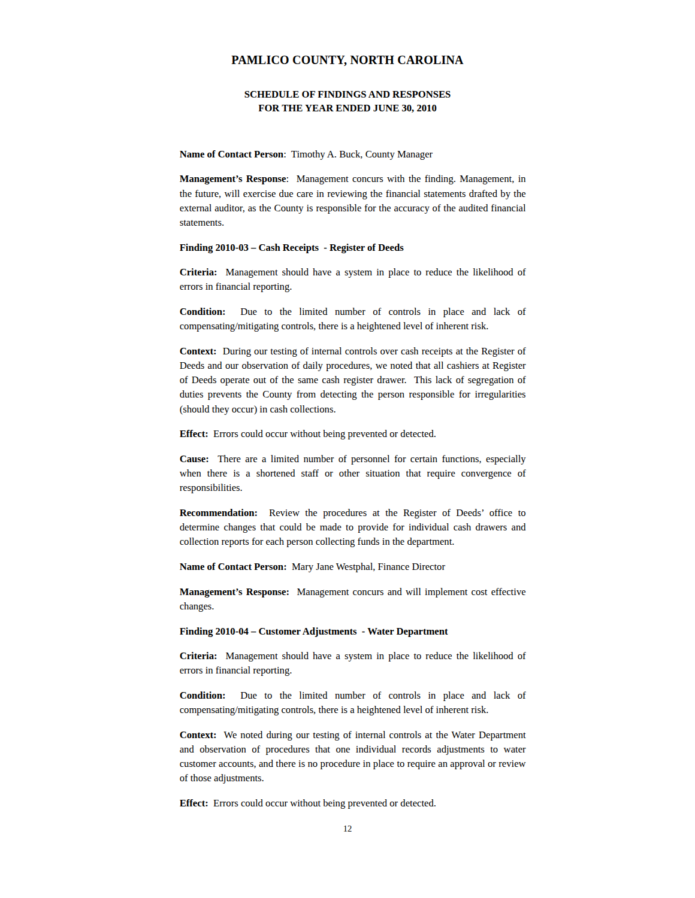PAMLICO COUNTY, NORTH CAROLINA
SCHEDULE OF FINDINGS AND RESPONSES
FOR THE YEAR ENDED JUNE 30, 2010
Name of Contact Person: Timothy A. Buck, County Manager
Management’s Response: Management concurs with the finding. Management, in the future, will exercise due care in reviewing the financial statements drafted by the external auditor, as the County is responsible for the accuracy of the audited financial statements.
Finding 2010-03 – Cash Receipts - Register of Deeds
Criteria: Management should have a system in place to reduce the likelihood of errors in financial reporting.
Condition: Due to the limited number of controls in place and lack of compensating/mitigating controls, there is a heightened level of inherent risk.
Context: During our testing of internal controls over cash receipts at the Register of Deeds and our observation of daily procedures, we noted that all cashiers at Register of Deeds operate out of the same cash register drawer. This lack of segregation of duties prevents the County from detecting the person responsible for irregularities (should they occur) in cash collections.
Effect: Errors could occur without being prevented or detected.
Cause: There are a limited number of personnel for certain functions, especially when there is a shortened staff or other situation that require convergence of responsibilities.
Recommendation: Review the procedures at the Register of Deeds’ office to determine changes that could be made to provide for individual cash drawers and collection reports for each person collecting funds in the department.
Name of Contact Person: Mary Jane Westphal, Finance Director
Management’s Response: Management concurs and will implement cost effective changes.
Finding 2010-04 – Customer Adjustments - Water Department
Criteria: Management should have a system in place to reduce the likelihood of errors in financial reporting.
Condition: Due to the limited number of controls in place and lack of compensating/mitigating controls, there is a heightened level of inherent risk.
Context: We noted during our testing of internal controls at the Water Department and observation of procedures that one individual records adjustments to water customer accounts, and there is no procedure in place to require an approval or review of those adjustments.
Effect: Errors could occur without being prevented or detected.
12